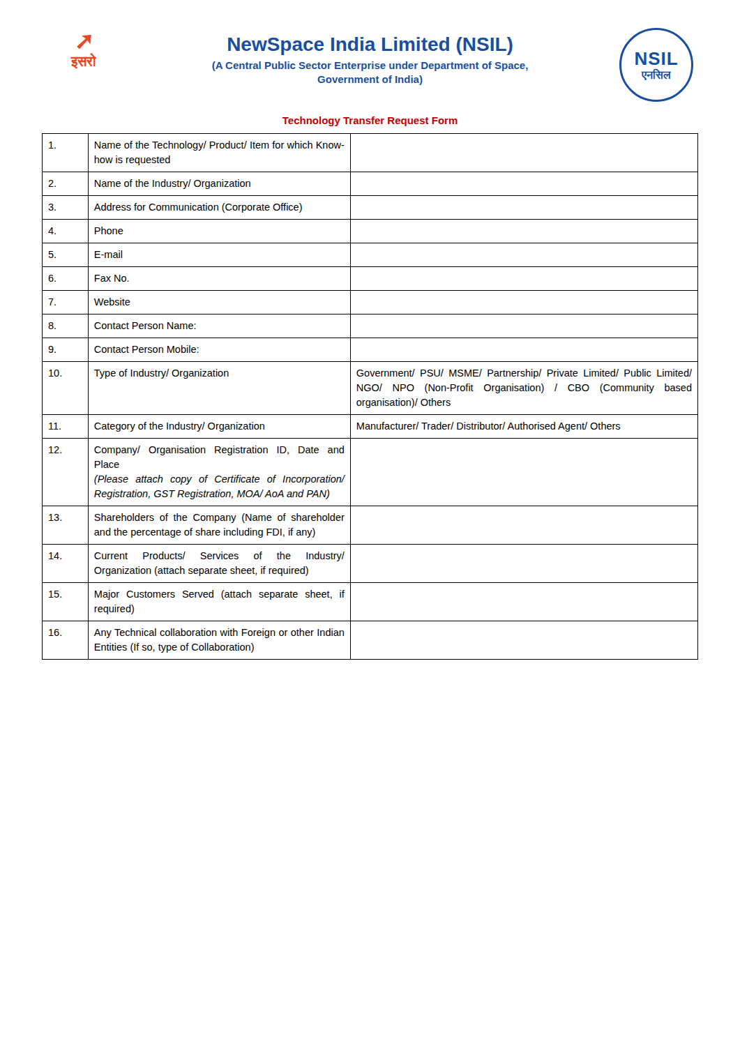➚
इसरो
NewSpace India Limited (NSIL)
(A Central Public Sector Enterprise under Department of Space,
Government of India)
NSIL
एनसिल
Technology Transfer Request Form
| 1. | Name of the Technology/ Product/ Item for which Know-how is requested | |
| 2. | Name of the Industry/ Organization | |
| 3. | Address for Communication (Corporate Office) | |
| 4. | Phone | |
| 5. | E-mail | |
| 6. | Fax No. | |
| 7. | Website | |
| 8. | Contact Person Name: | |
| 9. | Contact Person Mobile: | |
| 10. | Type of Industry/ Organization | Government/ PSU/ MSME/ Partnership/ Private Limited/ Public Limited/ NGO/ NPO (Non-Profit Organisation) / CBO (Community based organisation)/ Others |
| 11. | Category of the Industry/ Organization | Manufacturer/ Trader/ Distributor/ Authorised Agent/ Others |
| 12. | Company/ Organisation Registration ID, Date and Place (Please attach copy of Certificate of Incorporation/ Registration, GST Registration, MOA/ AoA and PAN) | |
| 13. | Shareholders of the Company (Name of shareholder and the percentage of share including FDI, if any) | |
| 14. | Current Products/ Services of the Industry/ Organization (attach separate sheet, if required) | |
| 15. | Major Customers Served (attach separate sheet, if required) | |
| 16. | Any Technical collaboration with Foreign or other Indian Entities (If so, type of Collaboration) | |